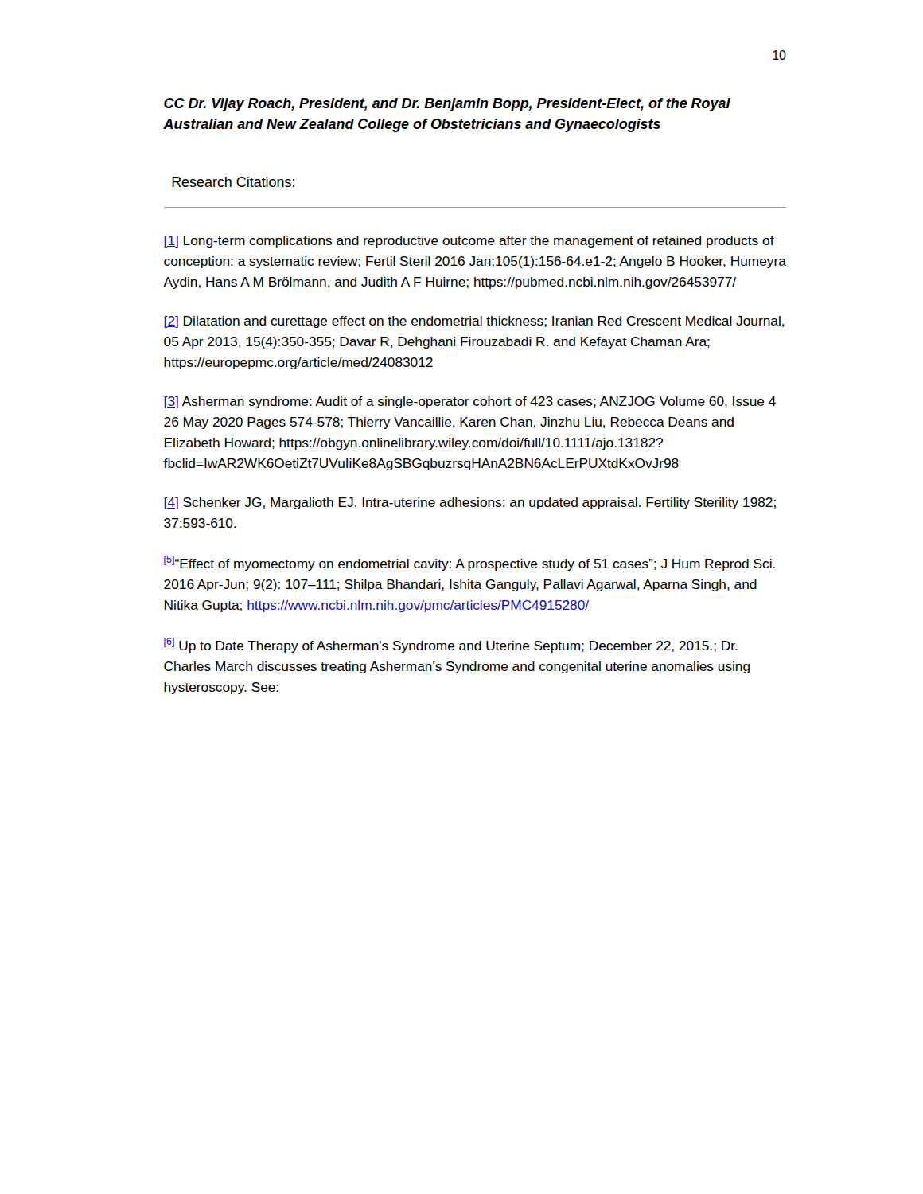10
CC Dr. Vijay Roach, President, and Dr. Benjamin Bopp, President-Elect, of the Royal Australian and New Zealand College of Obstetricians and Gynaecologists
Research Citations:
[1] Long-term complications and reproductive outcome after the management of retained products of conception: a systematic review; Fertil Steril 2016 Jan;105(1):156-64.e1-2; Angelo B Hooker, Humeyra Aydin, Hans A M Brölmann, and Judith A F Huirne; https://pubmed.ncbi.nlm.nih.gov/26453977/
[2] Dilatation and curettage effect on the endometrial thickness; Iranian Red Crescent Medical Journal, 05 Apr 2013, 15(4):350-355; Davar R, Dehghani Firouzabadi R. and Kefayat Chaman Ara; https://europepmc.org/article/med/24083012
[3] Asherman syndrome: Audit of a single-operator cohort of 423 cases; ANZJOG Volume 60, Issue 4 26 May 2020 Pages 574-578; Thierry Vancaillie, Karen Chan, Jinzhu Liu, Rebecca Deans and Elizabeth Howard; https://obgyn.onlinelibrary.wiley.com/doi/full/10.1111/ajo.13182?fbclid=IwAR2WK6OetiZt7UVuIiKe8AgSBGqbuzrsqHAnA2BN6AcLErPUXtdKxOvJr98
[4] Schenker JG, Margalioth EJ. Intra-uterine adhesions: an updated appraisal. Fertility Sterility 1982; 37:593-610.
[5]“Effect of myomectomy on endometrial cavity: A prospective study of 51 cases”; J Hum Reprod Sci. 2016 Apr-Jun; 9(2): 107–111; Shilpa Bhandari, Ishita Ganguly, Pallavi Agarwal, Aparna Singh, and Nitika Gupta; https://www.ncbi.nlm.nih.gov/pmc/articles/PMC4915280/
[6] Up to Date Therapy of Asherman's Syndrome and Uterine Septum; December 22, 2015.; Dr. Charles March discusses treating Asherman's Syndrome and congenital uterine anomalies using hysteroscopy. See: